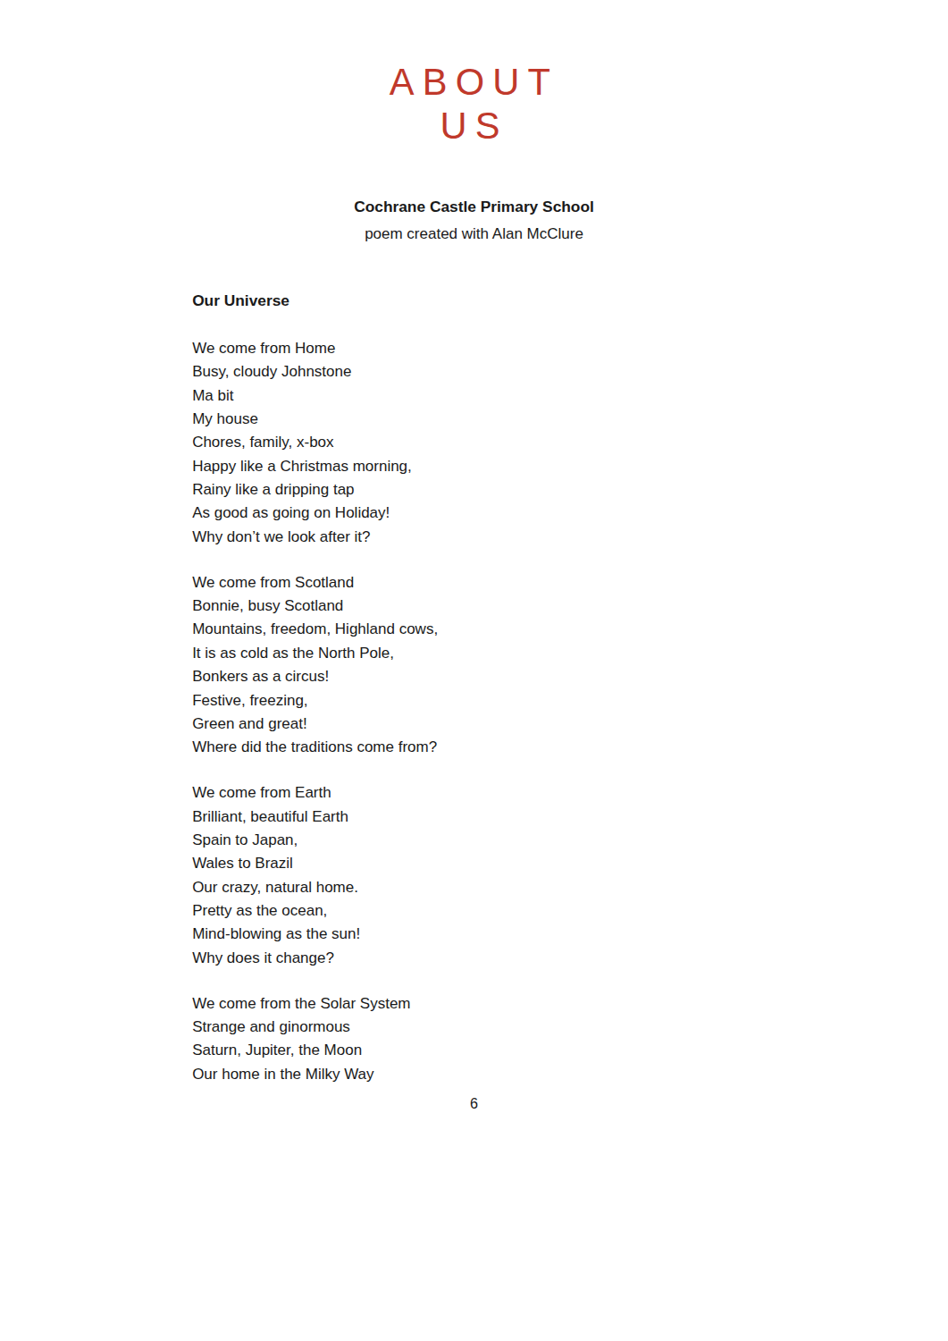ABOUT US
Cochrane Castle Primary School
poem created with Alan McClure
Our Universe
We come from Home
Busy, cloudy Johnstone
Ma bit
My house
Chores, family, x-box
Happy like a Christmas morning,
Rainy like a dripping tap
As good as going on Holiday!
Why don’t we look after it?
We come from Scotland
Bonnie, busy Scotland
Mountains, freedom, Highland cows,
It is as cold as the North Pole,
Bonkers as a circus!
Festive, freezing,
Green and great!
Where did the traditions come from?
We come from Earth
Brilliant, beautiful Earth
Spain to Japan,
Wales to Brazil
Our crazy, natural home.
Pretty as the ocean,
Mind-blowing as the sun!
Why does it change?
We come from the Solar System
Strange and ginormous
Saturn, Jupiter, the Moon
Our home in the Milky Way
6